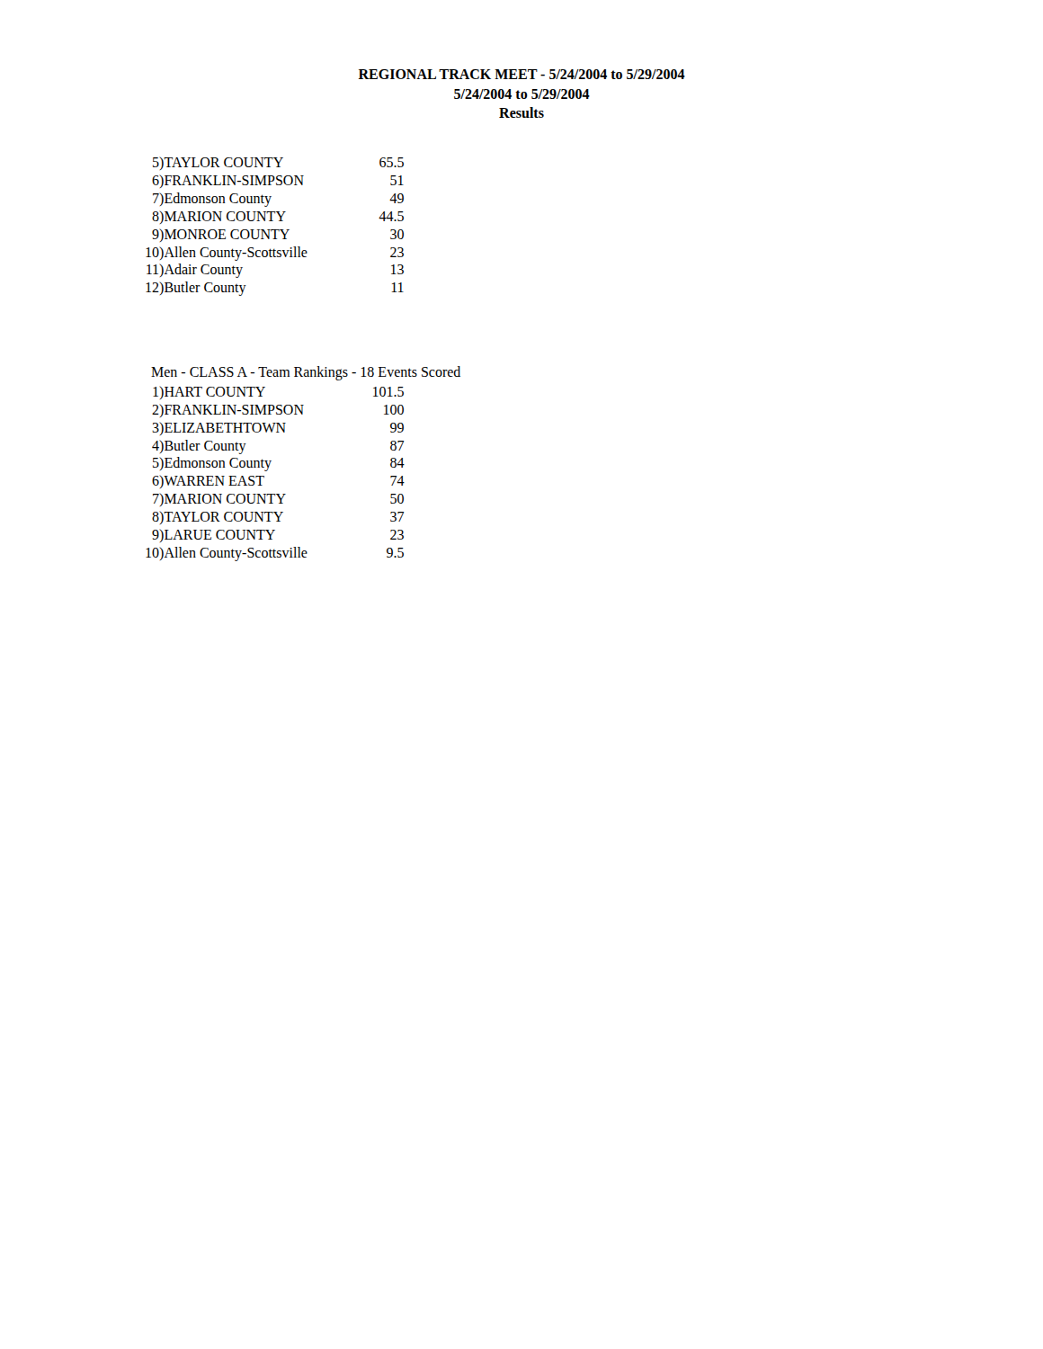REGIONAL TRACK MEET - 5/24/2004 to 5/29/2004
5/24/2004 to 5/29/2004
Results
| 5) | TAYLOR COUNTY | 65.5 |
| 6) | FRANKLIN-SIMPSON | 51 |
| 7) | Edmonson County | 49 |
| 8) | MARION COUNTY | 44.5 |
| 9) | MONROE COUNTY | 30 |
| 10) | Allen County-Scottsville | 23 |
| 11) | Adair County | 13 |
| 12) | Butler County | 11 |
Men - CLASS A - Team Rankings - 18 Events Scored
| 1) | HART COUNTY | 101.5 |
| 2) | FRANKLIN-SIMPSON | 100 |
| 3) | ELIZABETHTOWN | 99 |
| 4) | Butler County | 87 |
| 5) | Edmonson County | 84 |
| 6) | WARREN EAST | 74 |
| 7) | MARION COUNTY | 50 |
| 8) | TAYLOR COUNTY | 37 |
| 9) | LARUE COUNTY | 23 |
| 10) | Allen County-Scottsville | 9.5 |